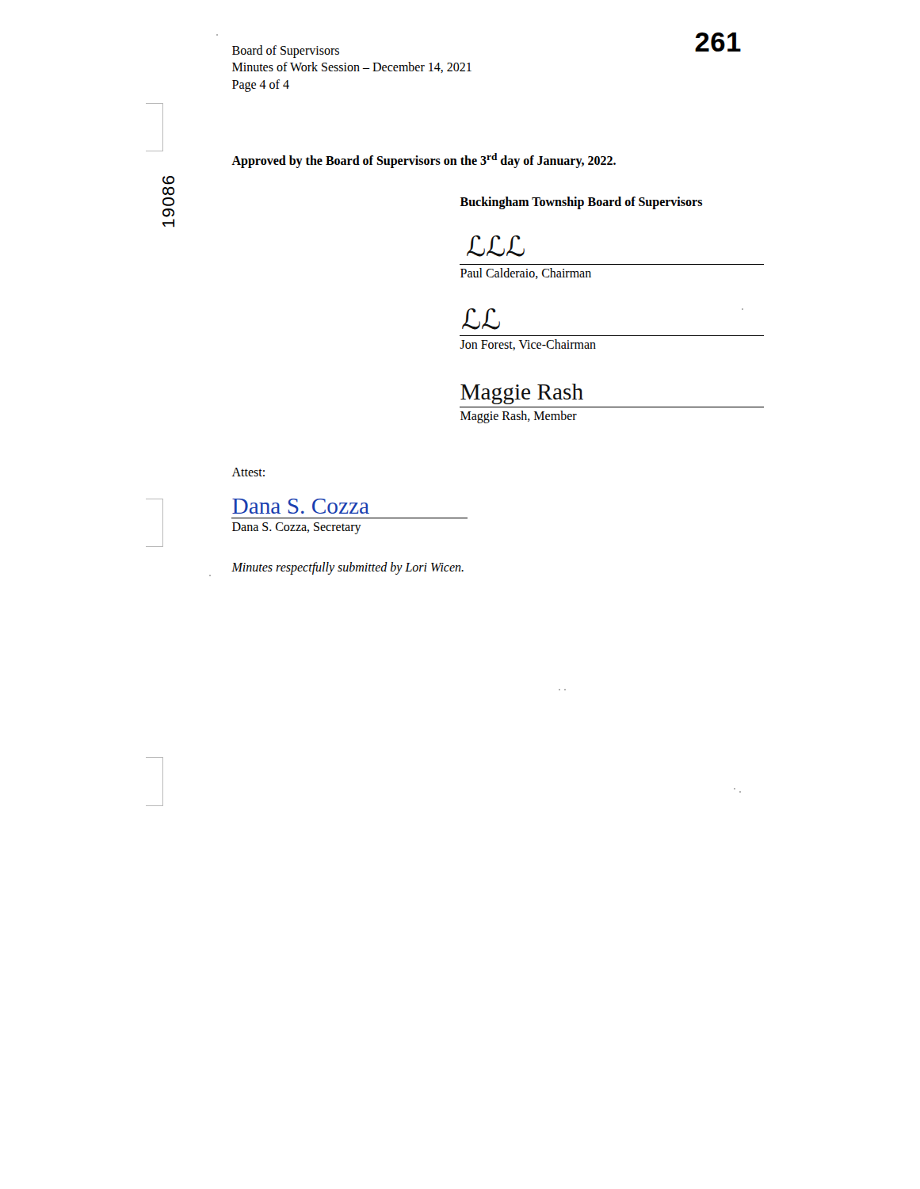261
19086
Board of Supervisors
Minutes of Work Session – December 14, 2021
Page 4 of 4
Approved by the Board of Supervisors on the 3rd day of January, 2022.
Buckingham Township Board of Supervisors
 ℒℒℒ
Paul Calderaio, Chairman
ℒℒ
Jon Forest, Vice-Chairman
Maggie Rash
Maggie Rash, Member
Attest:
Dana S. Cozza
Dana S. Cozza, Secretary
Minutes respectfully submitted by Lori Wicen.